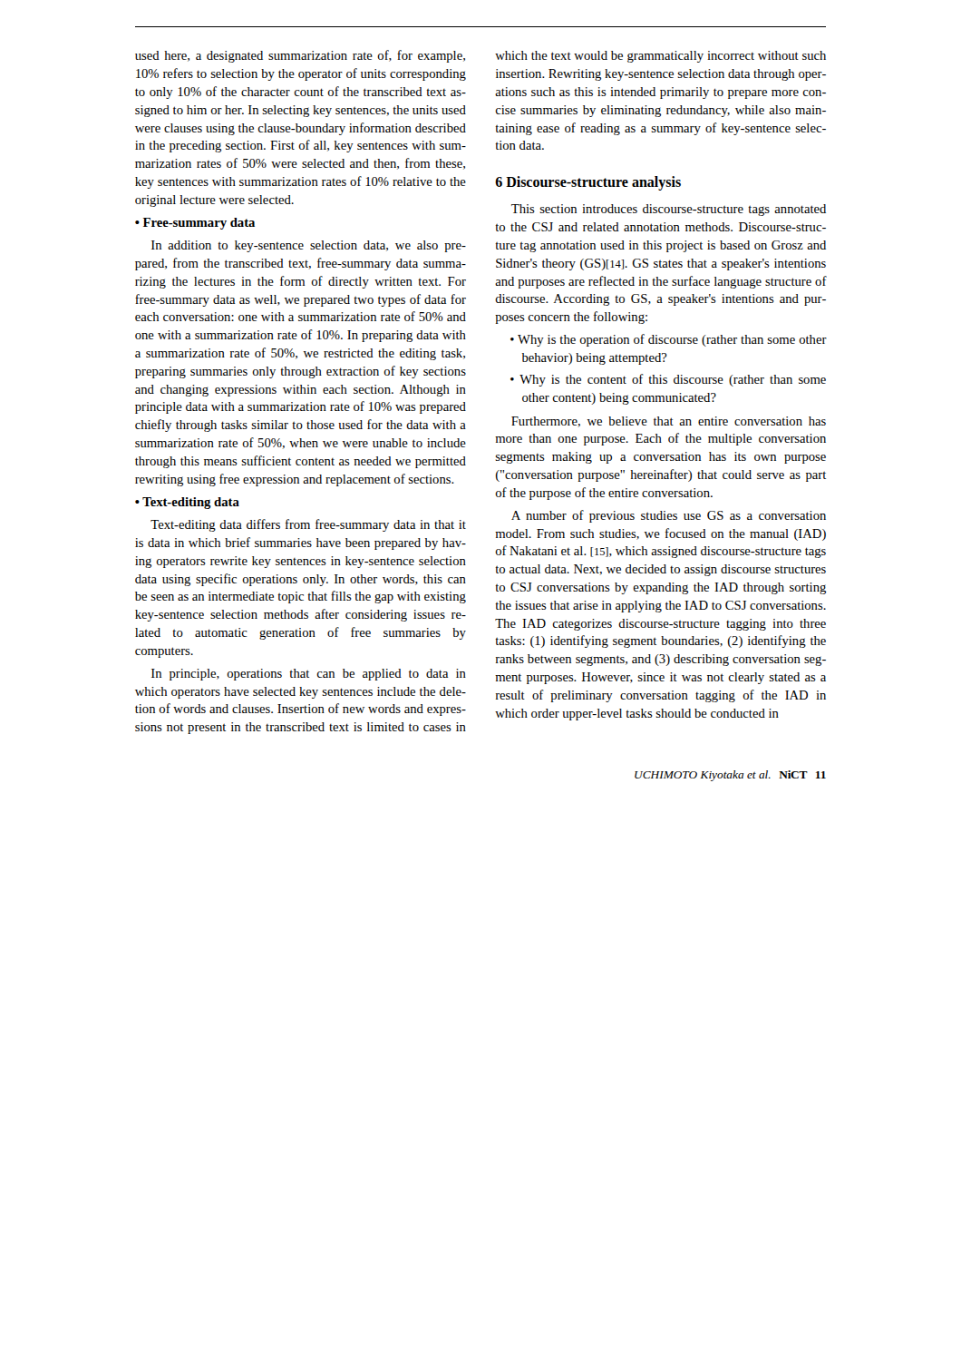used here, a designated summarization rate of, for example, 10% refers to selection by the operator of units corresponding to only 10% of the character count of the transcribed text assigned to him or her. In selecting key sentences, the units used were clauses using the clause-boundary information described in the preceding section. First of all, key sentences with summarization rates of 50% were selected and then, from these, key sentences with summarization rates of 10% relative to the original lecture were selected.
• Free-summary data
In addition to key-sentence selection data, we also prepared, from the transcribed text, free-summary data summarizing the lectures in the form of directly written text. For free-summary data as well, we prepared two types of data for each conversation: one with a summarization rate of 50% and one with a summarization rate of 10%. In preparing data with a summarization rate of 50%, we restricted the editing task, preparing summaries only through extraction of key sections and changing expressions within each section. Although in principle data with a summarization rate of 10% was prepared chiefly through tasks similar to those used for the data with a summarization rate of 50%, when we were unable to include through this means sufficient content as needed we permitted rewriting using free expression and replacement of sections.
• Text-editing data
Text-editing data differs from free-summary data in that it is data in which brief summaries have been prepared by having operators rewrite key sentences in key-sentence selection data using specific operations only. In other words, this can be seen as an intermediate topic that fills the gap with existing key-sentence selection methods after considering issues related to automatic generation of free summaries by computers.
In principle, operations that can be applied to data in which operators have selected key sentences include the deletion of words and clauses. Insertion of new words and expressions not present in the transcribed text is limited to cases in which the text would be grammatically incorrect without such insertion. Rewriting key-sentence selection data through operations such as this is intended primarily to prepare more concise summaries by eliminating redundancy, while also maintaining ease of reading as a summary of key-sentence selection data.
6 Discourse-structure analysis
This section introduces discourse-structure tags annotated to the CSJ and related annotation methods. Discourse-structure tag annotation used in this project is based on Grosz and Sidner's theory (GS)[14]. GS states that a speaker's intentions and purposes are reflected in the surface language structure of discourse. According to GS, a speaker's intentions and purposes concern the following:
Why is the operation of discourse (rather than some other behavior) being attempted?
Why is the content of this discourse (rather than some other content) being communicated?
Furthermore, we believe that an entire conversation has more than one purpose. Each of the multiple conversation segments making up a conversation has its own purpose ("conversation purpose" hereinafter) that could serve as part of the purpose of the entire conversation.
A number of previous studies use GS as a conversation model. From such studies, we focused on the manual (IAD) of Nakatani et al. [15], which assigned discourse-structure tags to actual data. Next, we decided to assign discourse structures to CSJ conversations by expanding the IAD through sorting the issues that arise in applying the IAD to CSJ conversations. The IAD categorizes discourse-structure tagging into three tasks: (1) identifying segment boundaries, (2) identifying the ranks between segments, and (3) describing conversation segment purposes. However, since it was not clearly stated as a result of preliminary conversation tagging of the IAD in which order upper-level tasks should be conducted in
UCHIMOTO Kiyotaka et al. NiCT 11